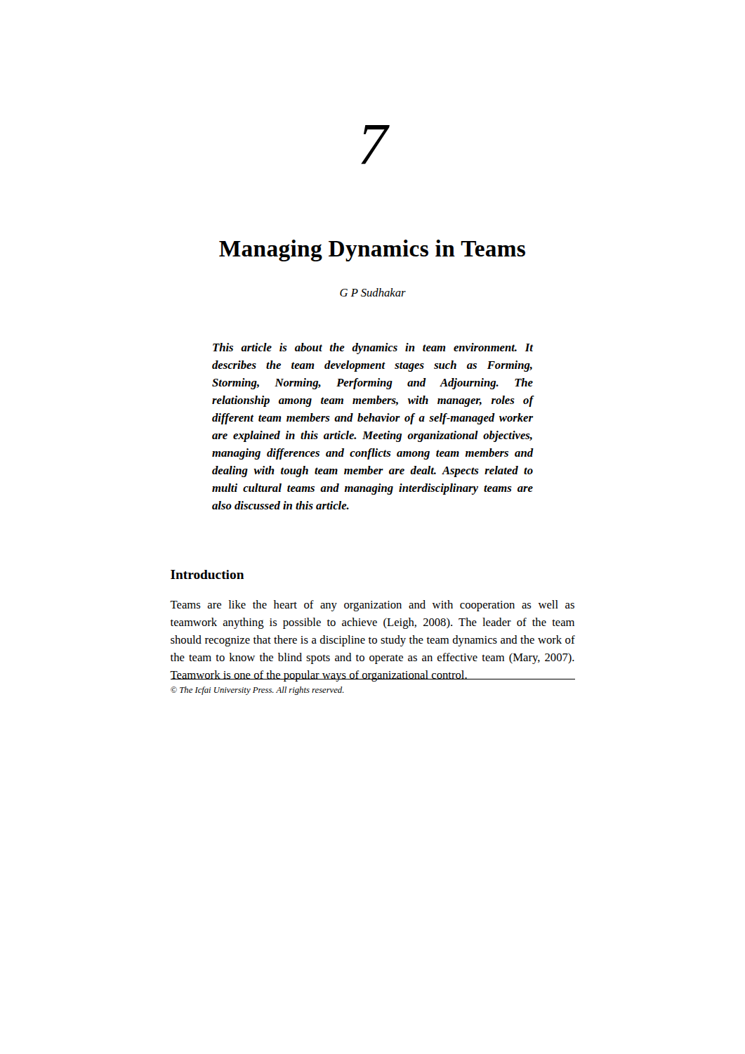7
Managing Dynamics in Teams
G P Sudhakar
This article is about the dynamics in team environment. It describes the team development stages such as Forming, Storming, Norming, Performing and Adjourning. The relationship among team members, with manager, roles of different team members and behavior of a self-managed worker are explained in this article. Meeting organizational objectives, managing differences and conflicts among team members and dealing with tough team member are dealt. Aspects related to multi cultural teams and managing interdisciplinary teams are also discussed in this article.
Introduction
Teams are like the heart of any organization and with cooperation as well as teamwork anything is possible to achieve (Leigh, 2008). The leader of the team should recognize that there is a discipline to study the team dynamics and the work of the team to know the blind spots and to operate as an effective team (Mary, 2007). Teamwork is one of the popular ways of organizational control.
© The Icfai University Press. All rights reserved.